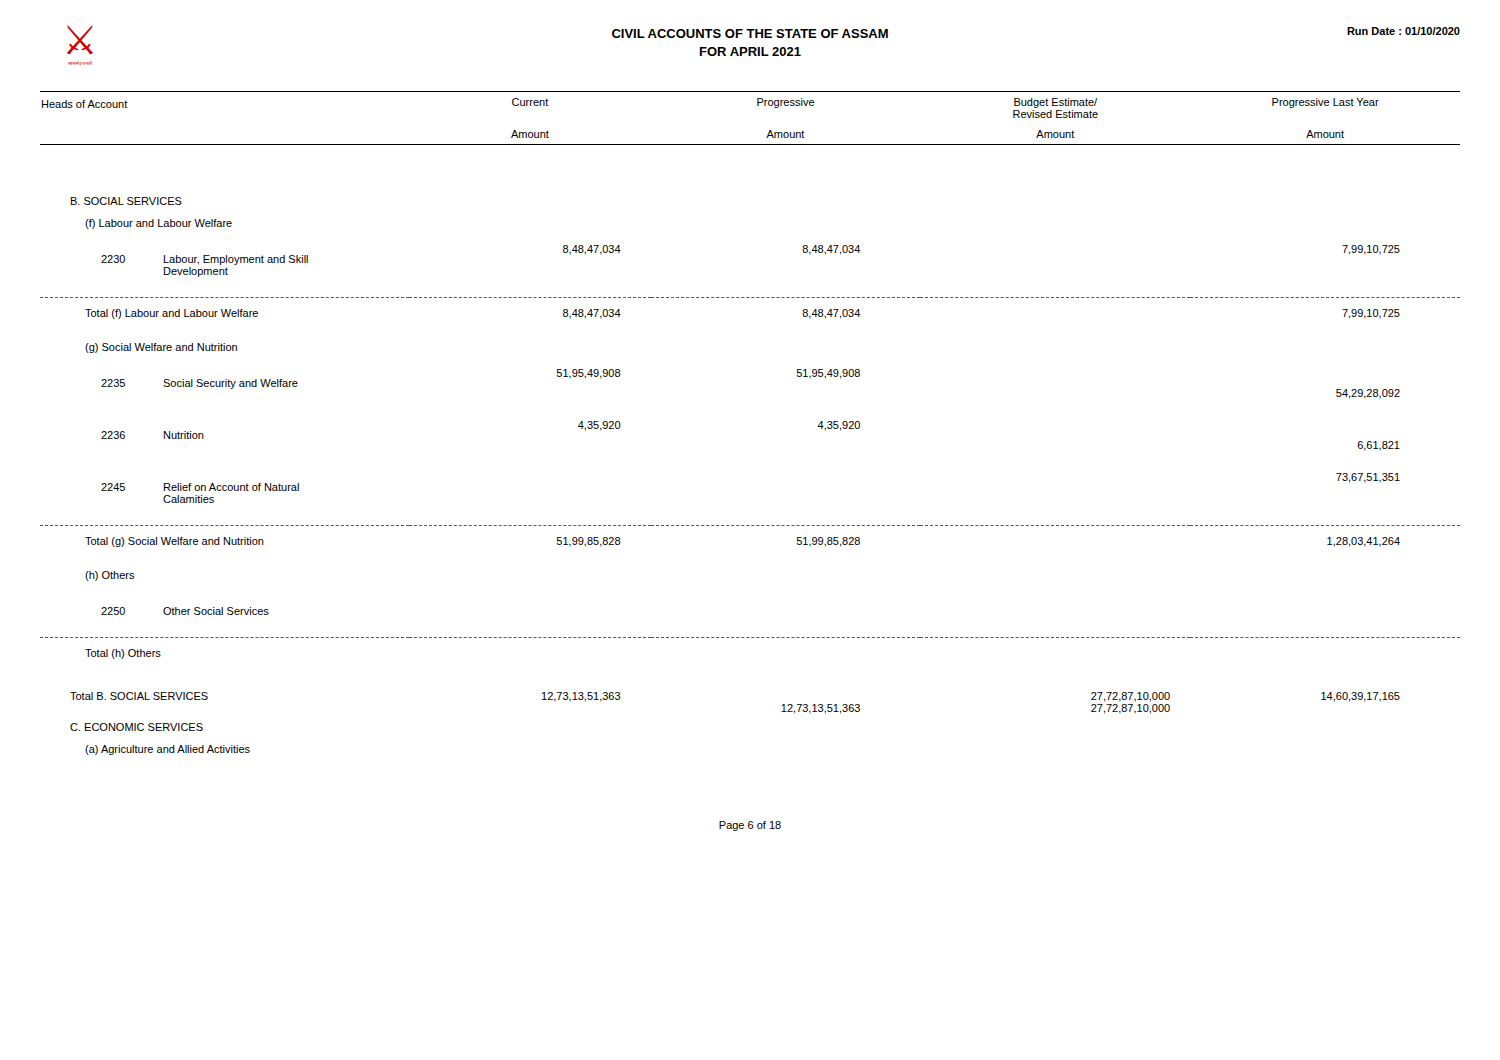⚔
सत्यमेव जयते
Run Date : 01/10/2020
CIVIL ACCOUNTS OF THE STATE OF ASSAM
FOR APRIL 2021
| Heads of Account | Current | Progressive | Budget Estimate/ Revised Estimate | Progressive Last Year |
| | Amount | Amount | Amount | Amount |
| B. SOCIAL SERVICES | | | | |
| (f) Labour and Labour Welfare | | | | |
| / 2230 / Labour, Employment and Skill Development / | 8,48,47,034 | 8,48,47,034 | | 7,99,10,725 |
| Total (f) Labour and Labour Welfare | 8,48,47,034 | 8,48,47,034 | | 7,99,10,725 |
| (g) Social Welfare and Nutrition | | | | |
| / 2235 / Social Security and Welfare / | 51,95,49,908 | 51,95,49,908 | | 54,29,28,092 |
| / 2236 / Nutrition / | 4,35,920 | 4,35,920 | | 6,61,821 |
| / 2245 / Relief on Account of Natural Calamities / | | | | 73,67,51,351 |
| Total (g) Social Welfare and Nutrition | 51,99,85,828 | 51,99,85,828 | | 1,28,03,41,264 |
| (h) Others | | | | |
| / 2250 / Other Social Services / | | | | |
| Total (h) Others | | | | |
| Total B. SOCIAL SERVICES | 12,73,13,51,363 | 12,73,13,51,363 | 27,72,87,10,000 27,72,87,10,000 | 14,60,39,17,165 |
| C. ECONOMIC SERVICES | | | | |
| (a) Agriculture and Allied Activities | | | | |
Page 6 of 18